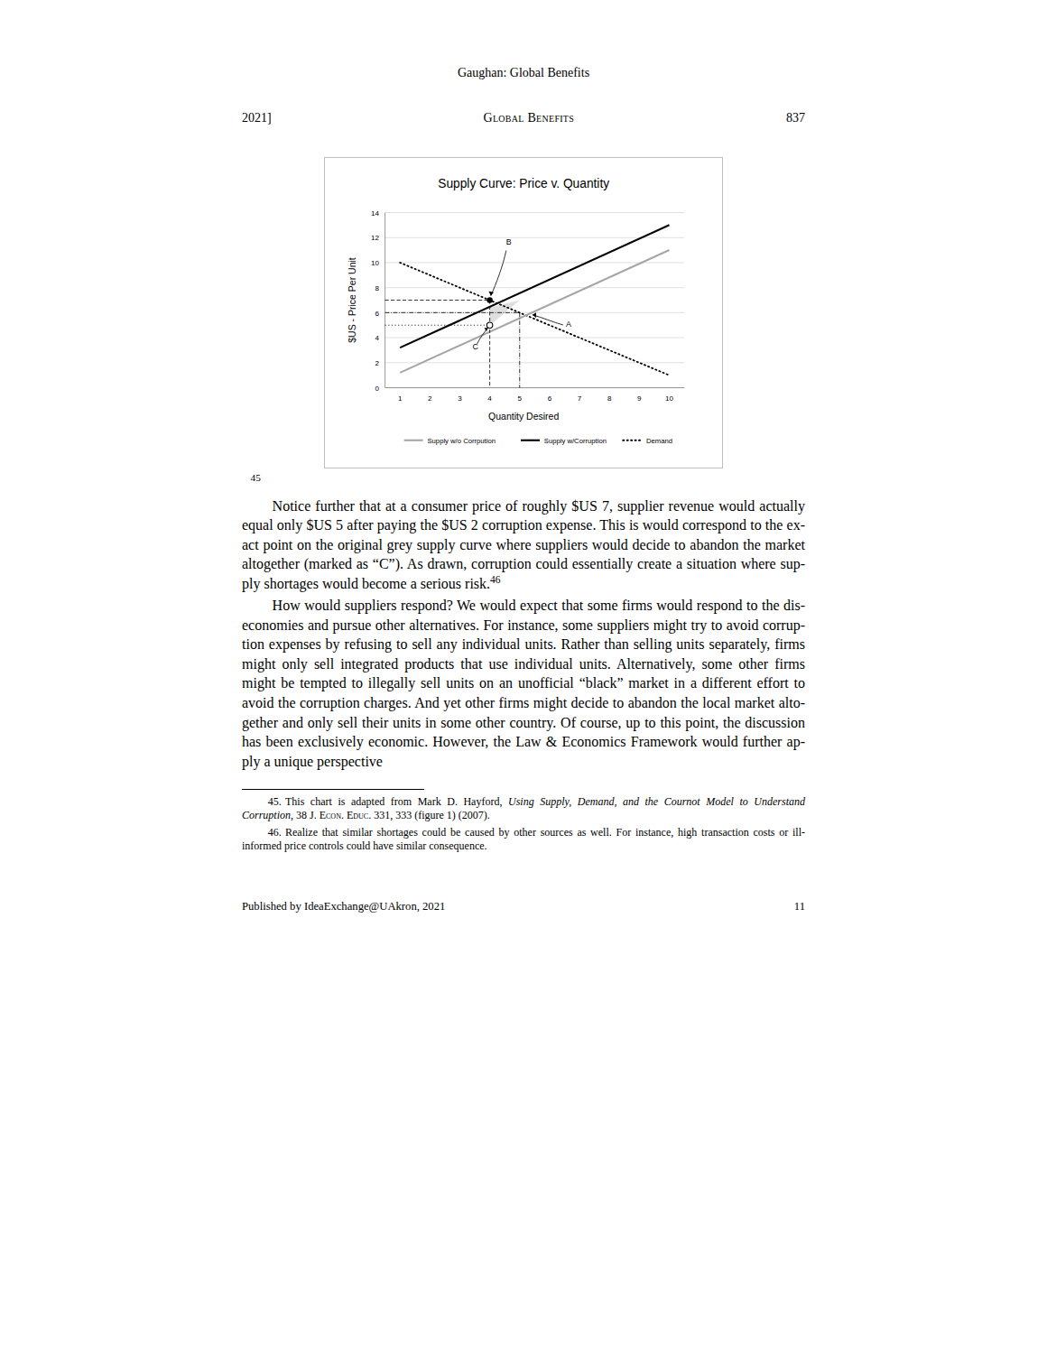Gaughan: Global Benefits
2021]
Global Benefits
837
Supply Curve: Price v. Quantity 0 2 4 6 8 10 12 14 1 2 3 4 5 6 7 8 9 10 Quantity Desired $US - Price Per Unit B C A Supply w/o Corrpution Supply w/Corruption Demand
45
Notice further that at a consumer price of roughly $US 7, supplier revenue would actually equal only $US 5 after paying the $US 2 corruption expense. This is would correspond to the exact point on the original grey supply curve where suppliers would decide to abandon the market altogether (marked as “C”). As drawn, corruption could essentially create a situation where supply shortages would become a serious risk.46
How would suppliers respond? We would expect that some firms would respond to the diseconomies and pursue other alternatives. For instance, some suppliers might try to avoid corruption expenses by refusing to sell any individual units. Rather than selling units separately, firms might only sell integrated products that use individual units. Alternatively, some other firms might be tempted to illegally sell units on an unofficial “black” market in a different effort to avoid the corruption charges. And yet other firms might decide to abandon the local market altogether and only sell their units in some other country. Of course, up to this point, the discussion has been exclusively economic. However, the Law & Economics Framework would further apply a unique perspective
45. This chart is adapted from Mark D. Hayford, Using Supply, Demand, and the Cournot Model to Understand Corruption, 38 J. Econ. Educ. 331, 333 (figure 1) (2007).
46. Realize that similar shortages could be caused by other sources as well. For instance, high transaction costs or ill-informed price controls could have similar consequence.
Published by IdeaExchange@UAkron, 2021
11